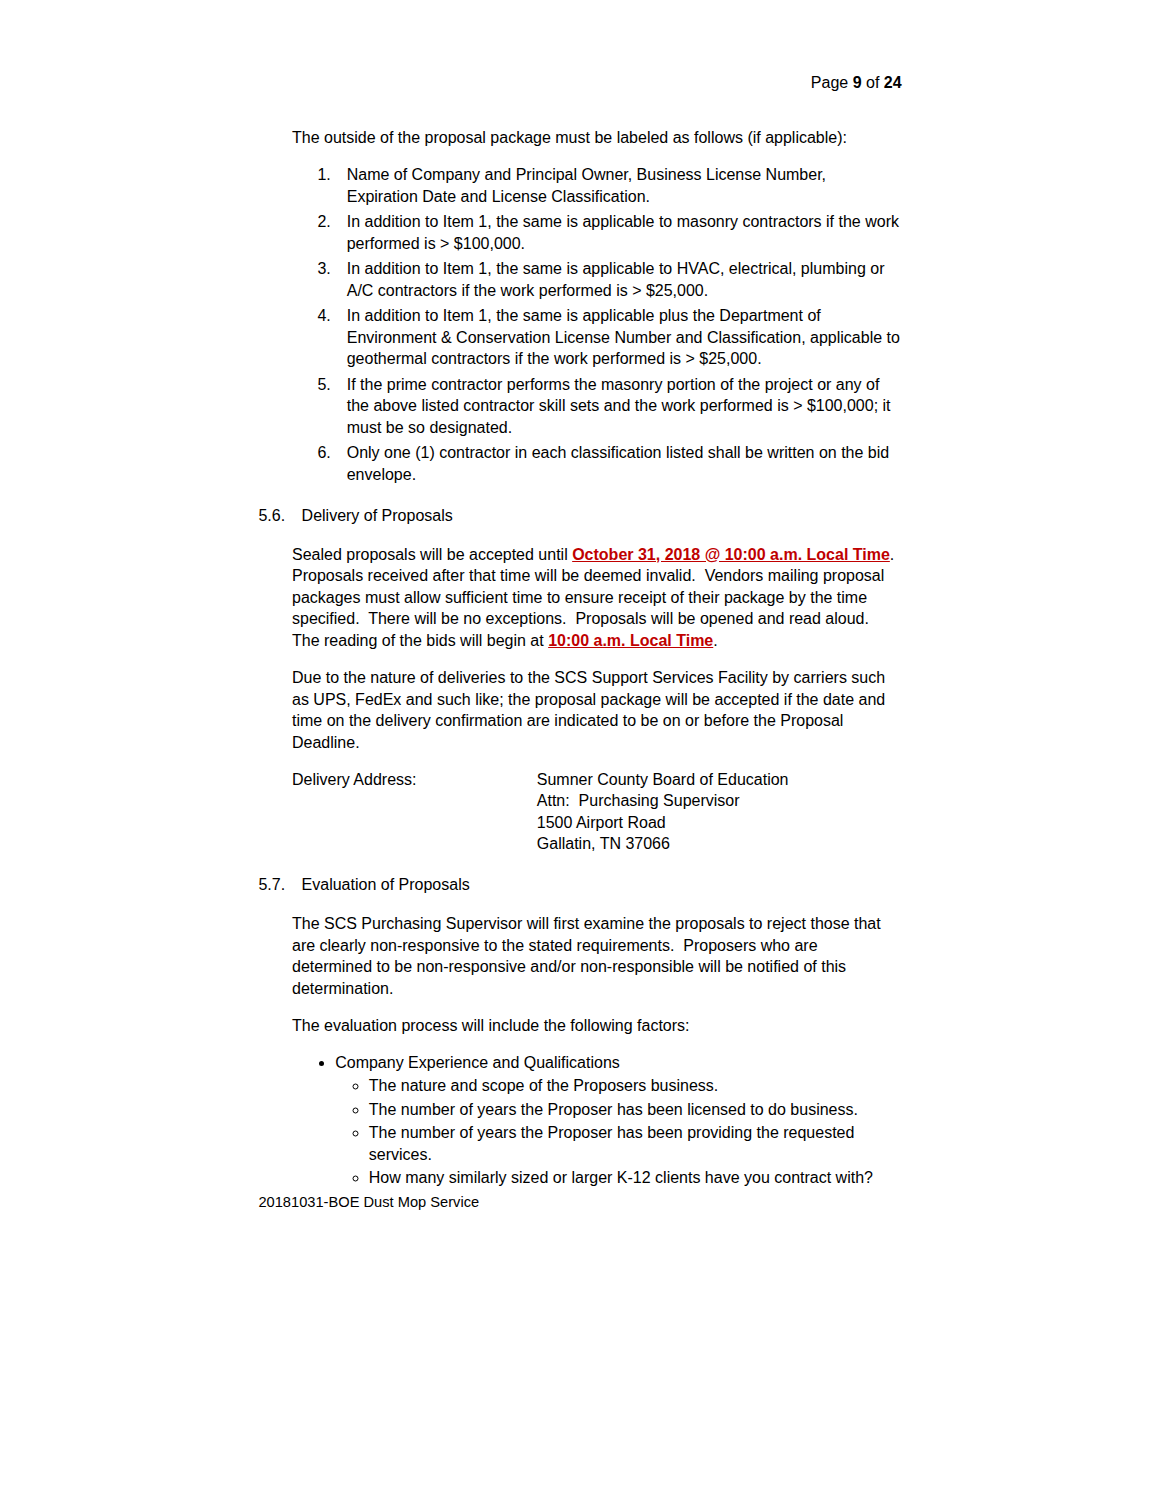Page 9 of 24
The outside of the proposal package must be labeled as follows (if applicable):
Name of Company and Principal Owner, Business License Number, Expiration Date and License Classification.
In addition to Item 1, the same is applicable to masonry contractors if the work performed is > $100,000.
In addition to Item 1, the same is applicable to HVAC, electrical, plumbing or A/C contractors if the work performed is > $25,000.
In addition to Item 1, the same is applicable plus the Department of Environment & Conservation License Number and Classification, applicable to geothermal contractors if the work performed is > $25,000.
If the prime contractor performs the masonry portion of the project or any of the above listed contractor skill sets and the work performed is > $100,000; it must be so designated.
Only one (1) contractor in each classification listed shall be written on the bid envelope.
5.6. Delivery of Proposals
Sealed proposals will be accepted until October 31, 2018 @ 10:00 a.m. Local Time. Proposals received after that time will be deemed invalid. Vendors mailing proposal packages must allow sufficient time to ensure receipt of their package by the time specified. There will be no exceptions. Proposals will be opened and read aloud. The reading of the bids will begin at 10:00 a.m. Local Time.
Due to the nature of deliveries to the SCS Support Services Facility by carriers such as UPS, FedEx and such like; the proposal package will be accepted if the date and time on the delivery confirmation are indicated to be on or before the Proposal Deadline.
| Delivery Address: | Sumner County Board of Education Attn: Purchasing Supervisor 1500 Airport Road Gallatin, TN 37066 |
5.7. Evaluation of Proposals
The SCS Purchasing Supervisor will first examine the proposals to reject those that are clearly non-responsive to the stated requirements. Proposers who are determined to be non-responsive and/or non-responsible will be notified of this determination.
The evaluation process will include the following factors:
Company Experience and Qualifications
The nature and scope of the Proposers business.
The number of years the Proposer has been licensed to do business.
The number of years the Proposer has been providing the requested services.
How many similarly sized or larger K-12 clients have you contract with?
20181031-BOE Dust Mop Service